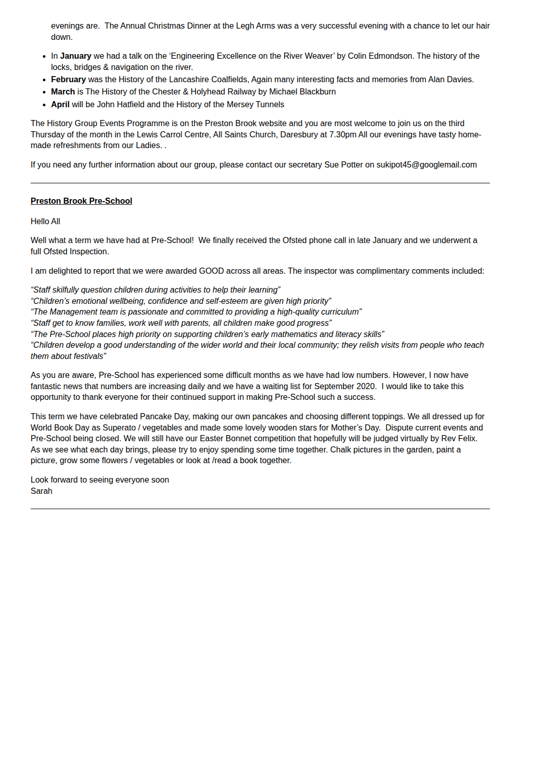evenings are. The Annual Christmas Dinner at the Legh Arms was a very successful evening with a chance to let our hair down.
In January we had a talk on the ‘Engineering Excellence on the River Weaver’ by Colin Edmondson. The history of the locks, bridges & navigation on the river.
February was the History of the Lancashire Coalfields, Again many interesting facts and memories from Alan Davies.
March is The History of the Chester & Holyhead Railway by Michael Blackburn
April will be John Hatfield and the History of the Mersey Tunnels
The History Group Events Programme is on the Preston Brook website and you are most welcome to join us on the third Thursday of the month in the Lewis Carrol Centre, All Saints Church, Daresbury at 7.30pm All our evenings have tasty home-made refreshments from our Ladies. .
If you need any further information about our group, please contact our secretary Sue Potter on sukipot45@googlemail.com
Preston Brook Pre-School
Hello All
Well what a term we have had at Pre-School! We finally received the Ofsted phone call in late January and we underwent a full Ofsted Inspection.
I am delighted to report that we were awarded GOOD across all areas. The inspector was complimentary comments included:
“Staff skilfully question children during activities to help their learning”
“Children’s emotional wellbeing, confidence and self-esteem are given high priority”
“The Management team is passionate and committed to providing a high-quality curriculum”
“Staff get to know families, work well with parents, all children make good progress”
“The Pre-School places high priority on supporting children’s early mathematics and literacy skills”
“Children develop a good understanding of the wider world and their local community; they relish visits from people who teach them about festivals”
As you are aware, Pre-School has experienced some difficult months as we have had low numbers. However, I now have fantastic news that numbers are increasing daily and we have a waiting list for September 2020. I would like to take this opportunity to thank everyone for their continued support in making Pre-School such a success.
This term we have celebrated Pancake Day, making our own pancakes and choosing different toppings. We all dressed up for World Book Day as Superato / vegetables and made some lovely wooden stars for Mother’s Day. Dispute current events and Pre-School being closed. We will still have our Easter Bonnet competition that hopefully will be judged virtually by Rev Felix. As we see what each day brings, please try to enjoy spending some time together. Chalk pictures in the garden, paint a picture, grow some flowers / vegetables or look at /read a book together.
Look forward to seeing everyone soon
Sarah